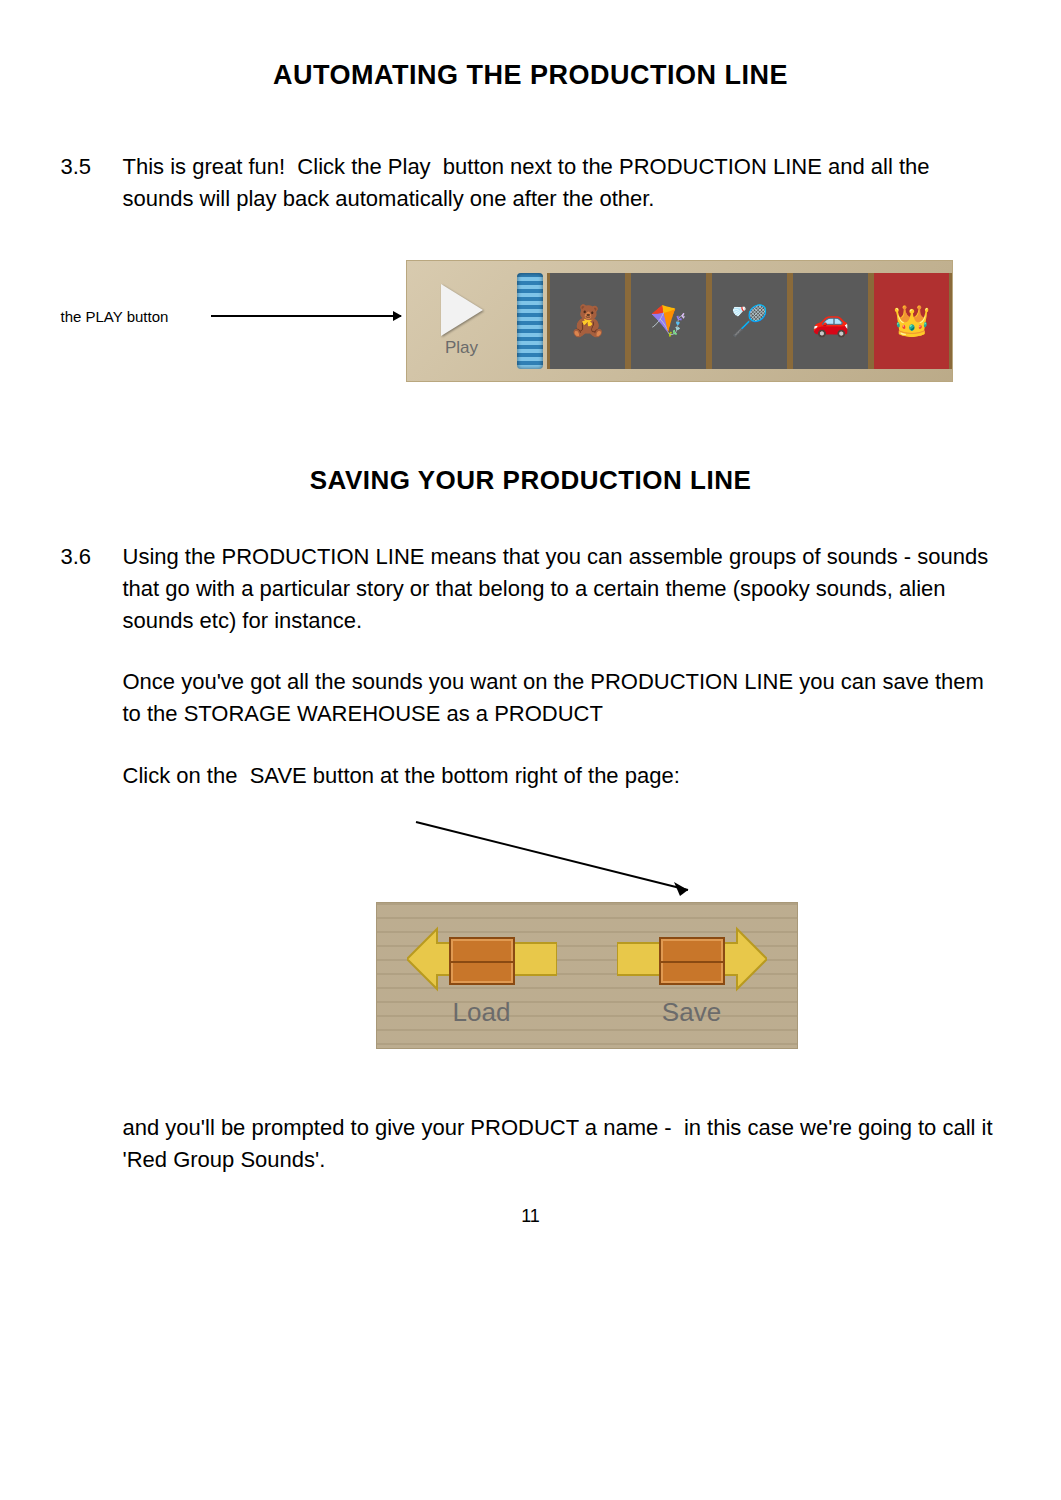Automating the Production Line
3.5
This is great fun! Click the Play button next to the PRODUCTION LINE and all the sounds will play back automatically one after the other.
the PLAY button
Play
🧸
🪁
🏸
🚗
👑
Saving your Production Line
3.6
Using the PRODUCTION LINE means that you can assemble groups of sounds - sounds that go with a particular story or that belong to a certain theme (spooky sounds, alien sounds etc) for instance.
Once you've got all the sounds you want on the PRODUCTION LINE you can save them to the STORAGE WAREHOUSE as a PRODUCT
Click on the SAVE button at the bottom right of the page:
Load
Save
and you'll be prompted to give your PRODUCT a name - in this case we're going to call it 'Red Group Sounds'.
11